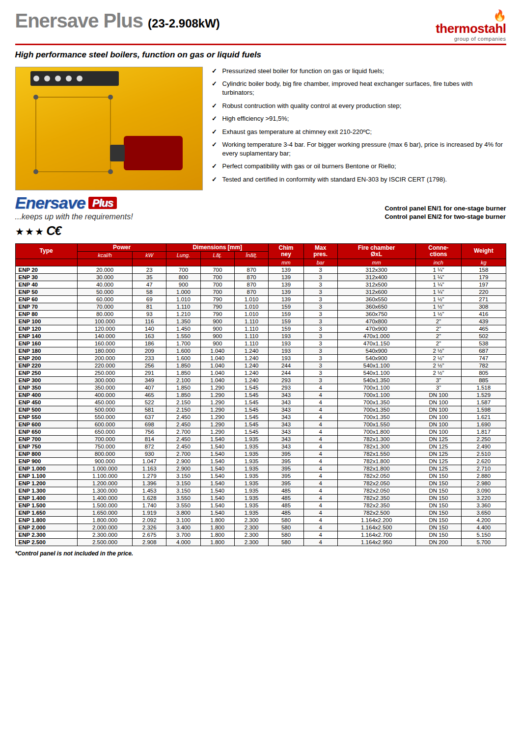Enersave Plus (23-2.908kW)
🔥
thermostahl
group of companies
High performance steel boilers, function on gas or liquid fuels
Pressurized steel boiler for function on gas or liquid fuels;
Cylindric boiler body, big fire chamber, improved heat exchanger surfaces, fire tubes with turbinators;
Robust contruction with quality control at every production step;
High efficiency >91,5%;
Exhaust gas temperature at chimney exit 210-220ºC;
Working temperature 3-4 bar. For bigger working pressure (max 6 bar), price is increased by 4% for every suplamentary bar;
Perfect compatibility with gas or oil burners Bentone or Riello;
Tested and certified in conformity with standard EN-303 by ISCIR CERT (1798).
EnersavePlus
...keeps up with the requirements!
Control panel EN/1 for one-stage burner
Control panel EN/2 for two-stage burner
★★★ C€
| Type | Power | Dimensions [mm] | Chim ney | Max pres. | Fire chamber ØxL | Conne- ctions | Weight |
| --- | --- | --- | --- | --- | --- | --- | --- |
| kcal/h | kW | Lung. | Lăţ. | Înălţ. |
| | | | | | | mm | bar | mm | inch | kg |
| ENP 20 | 20.000 | 23 | 700 | 700 | 870 | 139 | 3 | 312x300 | 1 ¼” | 158 |
| ENP 30 | 30.000 | 35 | 800 | 700 | 870 | 139 | 3 | 312x400 | 1 ¼” | 179 |
| ENP 40 | 40.000 | 47 | 900 | 700 | 870 | 139 | 3 | 312x500 | 1 ¼” | 197 |
| ENP 50 | 50.000 | 58 | 1.000 | 700 | 870 | 139 | 3 | 312x600 | 1 ¼” | 220 |
| ENP 60 | 60.000 | 69 | 1.010 | 790 | 1.010 | 139 | 3 | 360x550 | 1 ½” | 271 |
| ENP 70 | 70.000 | 81 | 1.110 | 790 | 1.010 | 159 | 3 | 360x650 | 1 ½” | 308 |
| ENP 80 | 80.000 | 93 | 1.210 | 790 | 1.010 | 159 | 3 | 360x750 | 1 ½” | 416 |
| ENP 100 | 100.000 | 116 | 1.350 | 900 | 1.110 | 159 | 3 | 470x800 | 2” | 439 |
| ENP 120 | 120.000 | 140 | 1.450 | 900 | 1.110 | 159 | 3 | 470x900 | 2” | 465 |
| ENP 140 | 140.000 | 163 | 1.550 | 900 | 1.110 | 193 | 3 | 470x1.000 | 2” | 502 |
| ENP 160 | 160.000 | 186 | 1.700 | 900 | 1.110 | 193 | 3 | 470x1.150 | 2” | 538 |
| ENP 180 | 180.000 | 209 | 1.600 | 1.040 | 1.240 | 193 | 3 | 540x900 | 2 ½” | 687 |
| ENP 200 | 200.000 | 233 | 1.600 | 1.040 | 1.240 | 193 | 3 | 540x900 | 2 ½” | 747 |
| ENP 220 | 220.000 | 256 | 1.850 | 1.040 | 1.240 | 244 | 3 | 540x1.100 | 2 ½” | 782 |
| ENP 250 | 250.000 | 291 | 1.850 | 1.040 | 1.240 | 244 | 3 | 540x1.100 | 2 ½” | 805 |
| ENP 300 | 300.000 | 349 | 2.100 | 1.040 | 1.240 | 293 | 3 | 540x1.350 | 3” | 885 |
| ENP 350 | 350.000 | 407 | 1.850 | 1.290 | 1.545 | 293 | 4 | 700x1.100 | 3” | 1.518 |
| ENP 400 | 400.000 | 465 | 1.850 | 1.290 | 1.545 | 343 | 4 | 700x1.100 | DN 100 | 1.529 |
| ENP 450 | 450.000 | 522 | 2.150 | 1.290 | 1.545 | 343 | 4 | 700x1.350 | DN 100 | 1.587 |
| ENP 500 | 500.000 | 581 | 2.150 | 1.290 | 1.545 | 343 | 4 | 700x1.350 | DN 100 | 1.598 |
| ENP 550 | 550.000 | 637 | 2.450 | 1.290 | 1.545 | 343 | 4 | 700x1.350 | DN 100 | 1.621 |
| ENP 600 | 600.000 | 698 | 2.450 | 1.290 | 1.545 | 343 | 4 | 700x1.550 | DN 100 | 1.690 |
| ENP 650 | 650.000 | 756 | 2.700 | 1.290 | 1.545 | 343 | 4 | 700x1.800 | DN 100 | 1.817 |
| ENP 700 | 700.000 | 814 | 2.450 | 1.540 | 1.935 | 343 | 4 | 782x1.300 | DN 125 | 2.250 |
| ENP 750 | 750.000 | 872 | 2.450 | 1.540 | 1.935 | 343 | 4 | 782x1.300 | DN 125 | 2.490 |
| ENP 800 | 800.000 | 930 | 2.700 | 1.540 | 1.935 | 395 | 4 | 782x1.550 | DN 125 | 2.510 |
| ENP 900 | 900.000 | 1.047 | 2.900 | 1.540 | 1.935 | 395 | 4 | 782x1.800 | DN 125 | 2.620 |
| ENP 1.000 | 1.000.000 | 1.163 | 2.900 | 1.540 | 1.935 | 395 | 4 | 782x1.800 | DN 125 | 2.710 |
| ENP 1.100 | 1.100.000 | 1.279 | 3.150 | 1.540 | 1.935 | 395 | 4 | 782x2.050 | DN 150 | 2.880 |
| ENP 1.200 | 1.200.000 | 1.396 | 3.150 | 1.540 | 1.935 | 395 | 4 | 782x2.050 | DN 150 | 2.980 |
| ENP 1.300 | 1.300.000 | 1.453 | 3.150 | 1.540 | 1.935 | 485 | 4 | 782x2.050 | DN 150 | 3.090 |
| ENP 1.400 | 1.400.000 | 1.628 | 3.550 | 1.540 | 1.935 | 485 | 4 | 782x2.350 | DN 150 | 3.220 |
| ENP 1.500 | 1.500.000 | 1.740 | 3.550 | 1.540 | 1.935 | 485 | 4 | 782x2.350 | DN 150 | 3.360 |
| ENP 1.650 | 1.650.000 | 1.919 | 3.800 | 1.540 | 1.935 | 485 | 4 | 782x2.500 | DN 150 | 3.650 |
| ENP 1.800 | 1.800.000 | 2.092 | 3.100 | 1.800 | 2.300 | 580 | 4 | 1.164x2.200 | DN 150 | 4.200 |
| ENP 2.000 | 2.000.000 | 2.326 | 3.400 | 1.800 | 2.300 | 580 | 4 | 1.164x2.500 | DN 150 | 4.400 |
| ENP 2.300 | 2.300.000 | 2.675 | 3.700 | 1.800 | 2.300 | 580 | 4 | 1.164x2.700 | DN 150 | 5.150 |
| ENP 2.500 | 2.500.000 | 2.908 | 4.000 | 1.800 | 2.300 | 580 | 4 | 1.164x2.950 | DN 200 | 5.700 |
*Control panel is not included in the price.